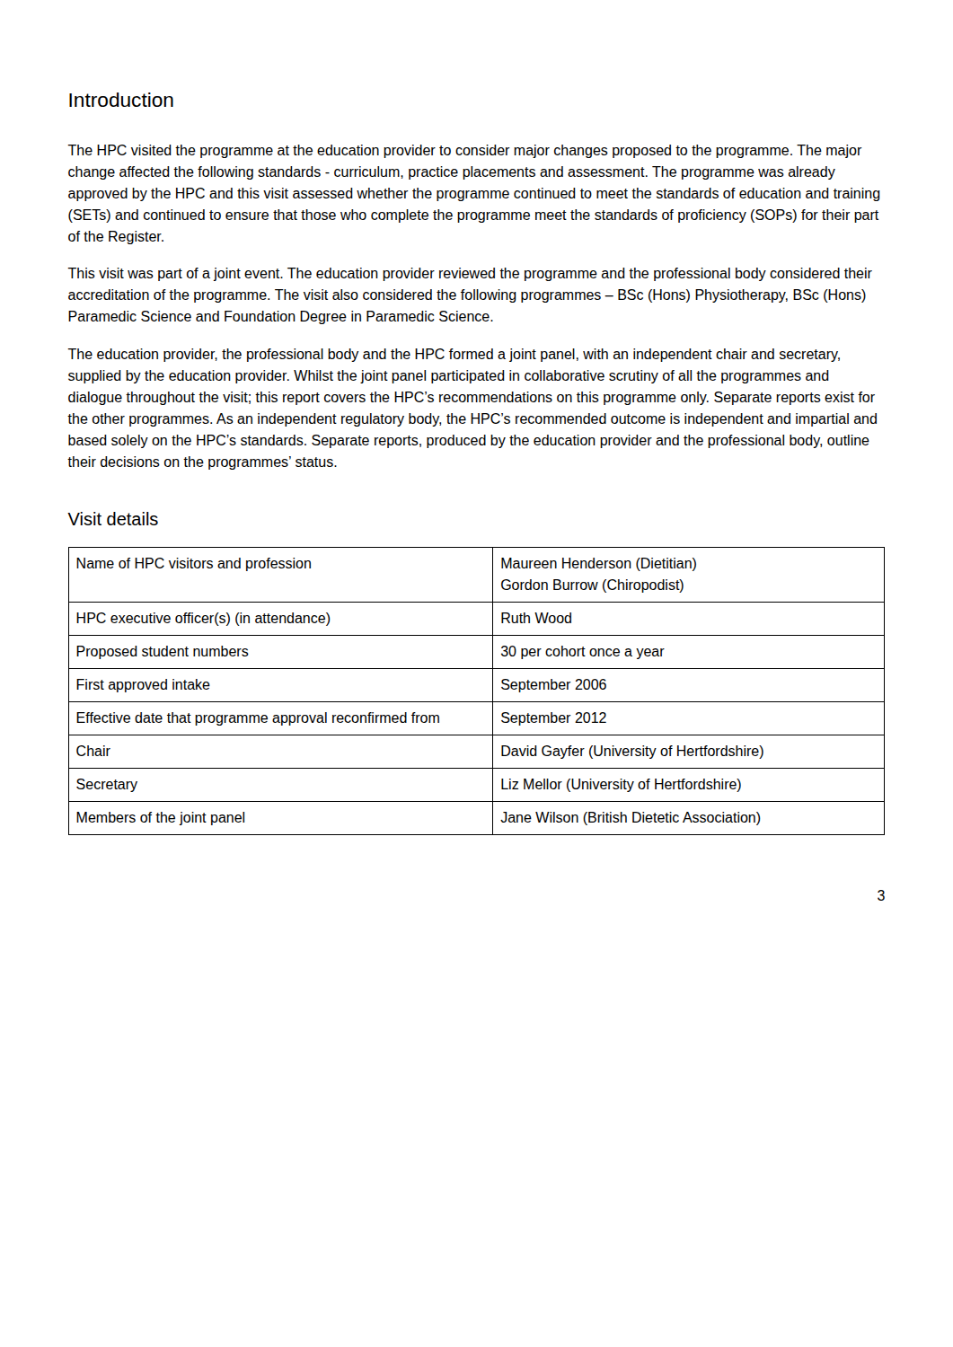Introduction
The HPC visited the programme at the education provider to consider major changes proposed to the programme. The major change affected the following standards - curriculum, practice placements and assessment. The programme was already approved by the HPC and this visit assessed whether the programme continued to meet the standards of education and training (SETs) and continued to ensure that those who complete the programme meet the standards of proficiency (SOPs) for their part of the Register.
This visit was part of a joint event. The education provider reviewed the programme and the professional body considered their accreditation of the programme. The visit also considered the following programmes – BSc (Hons) Physiotherapy, BSc (Hons) Paramedic Science and Foundation Degree in Paramedic Science.
The education provider, the professional body and the HPC formed a joint panel, with an independent chair and secretary, supplied by the education provider. Whilst the joint panel participated in collaborative scrutiny of all the programmes and dialogue throughout the visit; this report covers the HPC’s recommendations on this programme only. Separate reports exist for the other programmes. As an independent regulatory body, the HPC’s recommended outcome is independent and impartial and based solely on the HPC’s standards. Separate reports, produced by the education provider and the professional body, outline their decisions on the programmes’ status.
Visit details
| Name of HPC visitors and profession | Maureen Henderson (Dietitian) Gordon Burrow (Chiropodist) |
| HPC executive officer(s) (in attendance) | Ruth Wood |
| Proposed student numbers | 30 per cohort once a year |
| First approved intake | September 2006 |
| Effective date that programme approval reconfirmed from | September 2012 |
| Chair | David Gayfer (University of Hertfordshire) |
| Secretary | Liz Mellor (University of Hertfordshire) |
| Members of the joint panel | Jane Wilson (British Dietetic Association) |
3